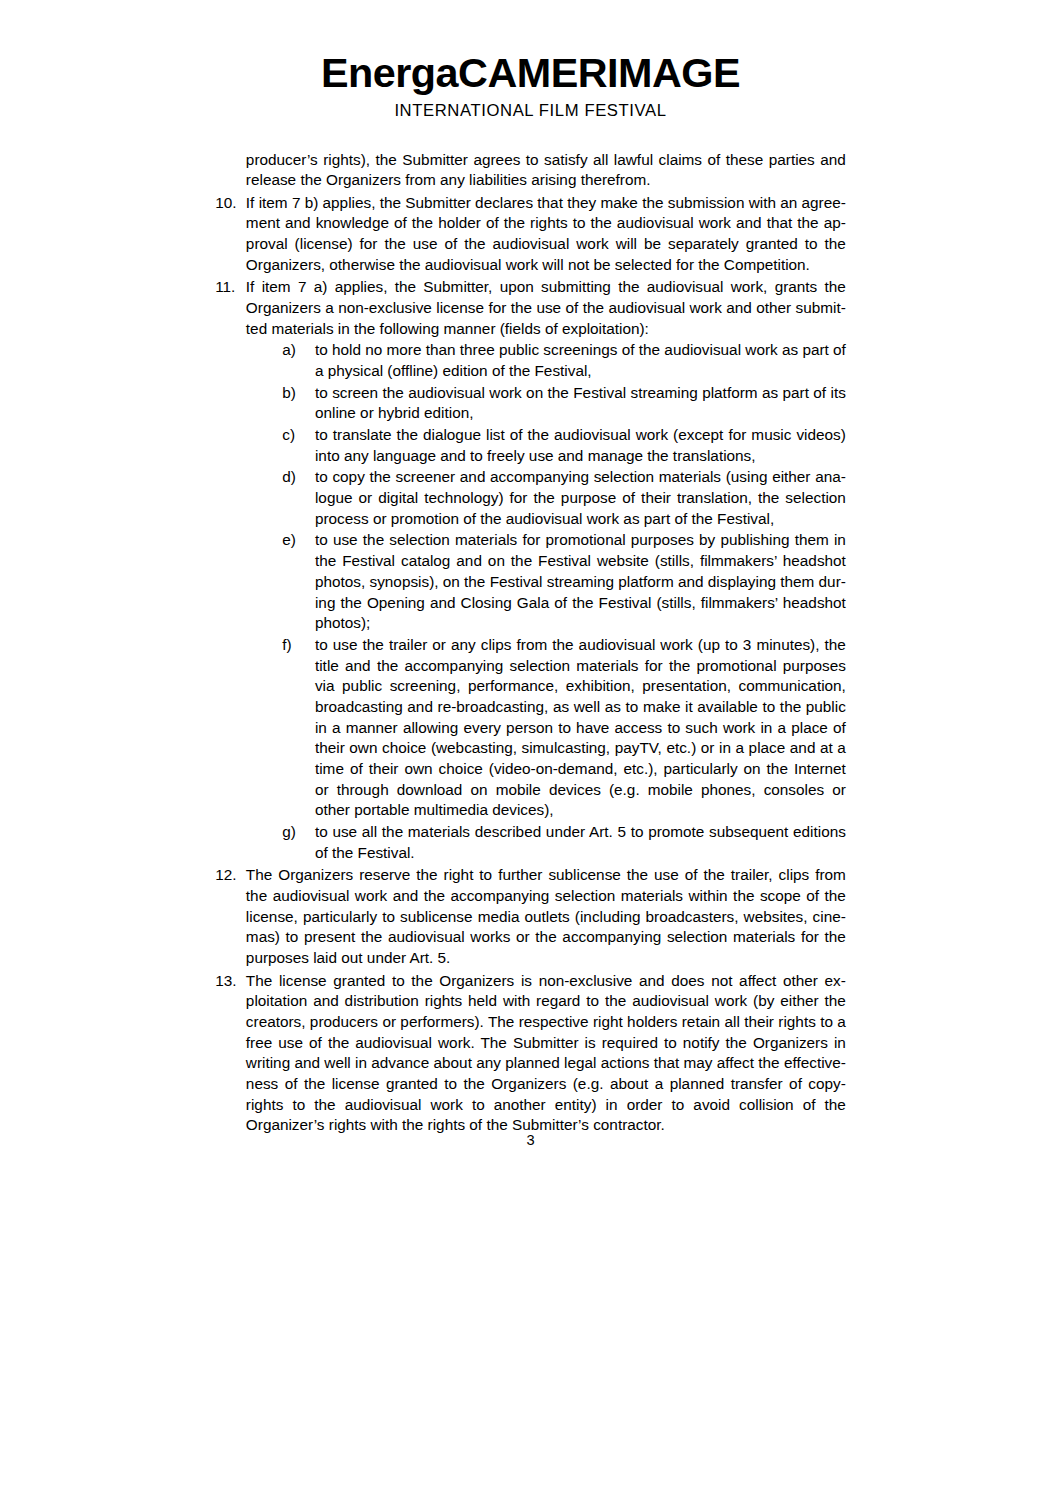Energa CAMERIMAGE
INTERNATIONAL FILM FESTIVAL
producer’s rights), the Submitter agrees to satisfy all lawful claims of these parties and release the Organizers from any liabilities arising therefrom.
If item 7 b) applies, the Submitter declares that they make the submission with an agreement and knowledge of the holder of the rights to the audiovisual work and that the approval (license) for the use of the audiovisual work will be separately granted to the Organizers, otherwise the audiovisual work will not be selected for the Competition.
If item 7 a) applies, the Submitter, upon submitting the audiovisual work, grants the Organizers a non-exclusive license for the use of the audiovisual work and other submitted materials in the following manner (fields of exploitation):
to hold no more than three public screenings of the audiovisual work as part of a physical (offline) edition of the Festival,
to screen the audiovisual work on the Festival streaming platform as part of its online or hybrid edition,
to translate the dialogue list of the audiovisual work (except for music videos) into any language and to freely use and manage the translations,
to copy the screener and accompanying selection materials (using either analogue or digital technology) for the purpose of their translation, the selection process or promotion of the audiovisual work as part of the Festival,
to use the selection materials for promotional purposes by publishing them in the Festival catalog and on the Festival website (stills, filmmakers’ headshot photos, synopsis), on the Festival streaming platform and displaying them during the Opening and Closing Gala of the Festival (stills, filmmakers’ headshot photos);
to use the trailer or any clips from the audiovisual work (up to 3 minutes), the title and the accompanying selection materials for the promotional purposes via public screening, performance, exhibition, presentation, communication, broadcasting and re-broadcasting, as well as to make it available to the public in a manner allowing every person to have access to such work in a place of their own choice (webcasting, simulcasting, payTV, etc.) or in a place and at a time of their own choice (video-on-demand, etc.), particularly on the Internet or through download on mobile devices (e.g. mobile phones, consoles or other portable multimedia devices),
to use all the materials described under Art. 5 to promote subsequent editions of the Festival.
The Organizers reserve the right to further sublicense the use of the trailer, clips from the audiovisual work and the accompanying selection materials within the scope of the license, particularly to sublicense media outlets (including broadcasters, websites, cinemas) to present the audiovisual works or the accompanying selection materials for the purposes laid out under Art. 5.
The license granted to the Organizers is non-exclusive and does not affect other exploitation and distribution rights held with regard to the audiovisual work (by either the creators, producers or performers). The respective right holders retain all their rights to a free use of the audiovisual work. The Submitter is required to notify the Organizers in writing and well in advance about any planned legal actions that may affect the effectiveness of the license granted to the Organizers (e.g. about a planned transfer of copyrights to the audiovisual work to another entity) in order to avoid collision of the Organizer’s rights with the rights of the Submitter’s contractor.
3